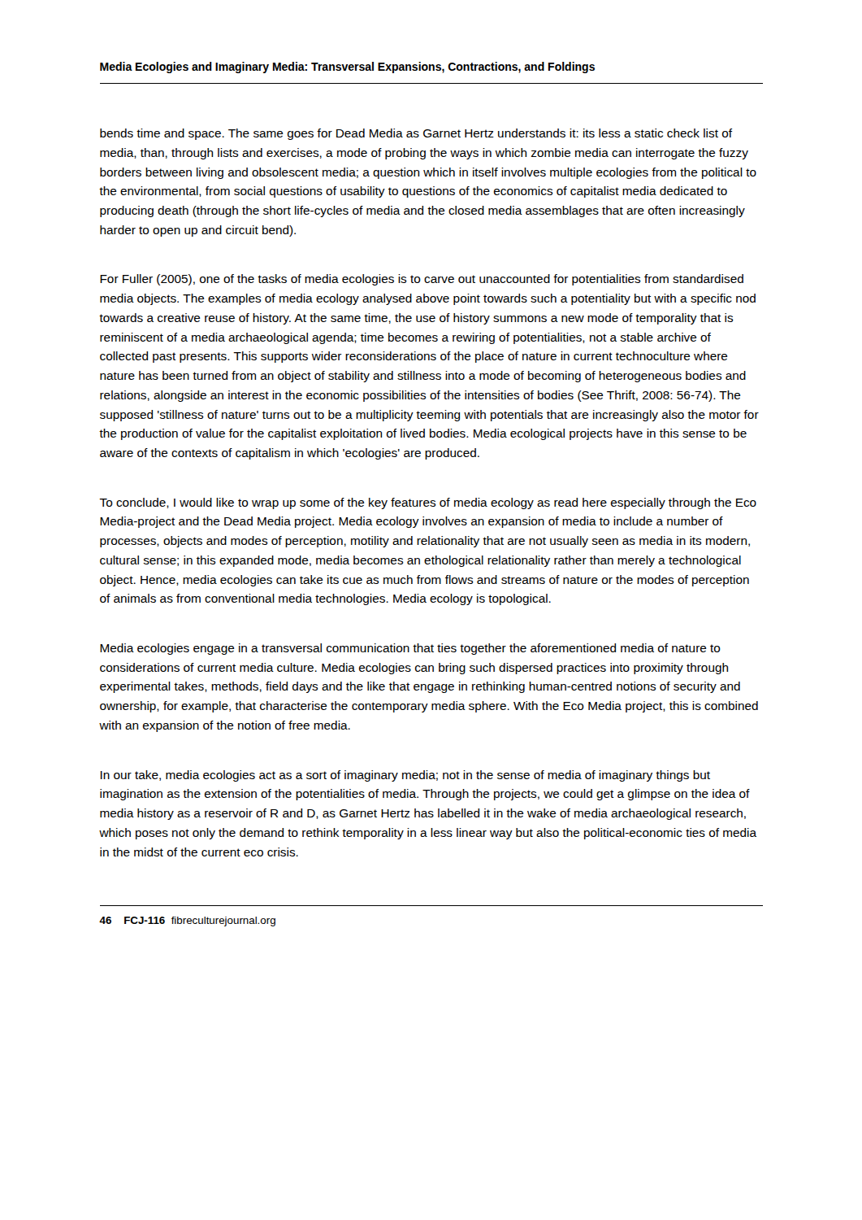Media Ecologies and Imaginary Media: Transversal Expansions, Contractions, and Foldings
bends time and space. The same goes for Dead Media as Garnet Hertz understands it: its less a static check list of media, than, through lists and exercises, a mode of probing the ways in which zombie media can interrogate the fuzzy borders between living and obsolescent media; a question which in itself involves multiple ecologies from the political to the environmental, from social questions of usability to questions of the economics of capitalist media dedicated to producing death (through the short life-cycles of media and the closed media assemblages that are often increasingly harder to open up and circuit bend).
For Fuller (2005), one of the tasks of media ecologies is to carve out unaccounted for potentialities from standardised media objects. The examples of media ecology analysed above point towards such a potentiality but with a specific nod towards a creative reuse of history. At the same time, the use of history summons a new mode of temporality that is reminiscent of a media archaeological agenda; time becomes a rewiring of potentialities, not a stable archive of collected past presents. This supports wider reconsiderations of the place of nature in current technoculture where nature has been turned from an object of stability and stillness into a mode of becoming of heterogeneous bodies and relations, alongside an interest in the economic possibilities of the intensities of bodies (See Thrift, 2008: 56-74). The supposed 'stillness of nature' turns out to be a multiplicity teeming with potentials that are increasingly also the motor for the production of value for the capitalist exploitation of lived bodies. Media ecological projects have in this sense to be aware of the contexts of capitalism in which 'ecologies' are produced.
To conclude, I would like to wrap up some of the key features of media ecology as read here especially through the Eco Media-project and the Dead Media project. Media ecology involves an expansion of media to include a number of processes, objects and modes of perception, motility and relationality that are not usually seen as media in its modern, cultural sense; in this expanded mode, media becomes an ethological relationality rather than merely a technological object. Hence, media ecologies can take its cue as much from flows and streams of nature or the modes of perception of animals as from conventional media technologies. Media ecology is topological.
Media ecologies engage in a transversal communication that ties together the aforementioned media of nature to considerations of current media culture. Media ecologies can bring such dispersed practices into proximity through experimental takes, methods, field days and the like that engage in rethinking human-centred notions of security and ownership, for example, that characterise the contemporary media sphere. With the Eco Media project, this is combined with an expansion of the notion of free media.
In our take, media ecologies act as a sort of imaginary media; not in the sense of media of imaginary things but imagination as the extension of the potentialities of media. Through the projects, we could get a glimpse on the idea of media history as a reservoir of R and D, as Garnet Hertz has labelled it in the wake of media archaeological research, which poses not only the demand to rethink temporality in a less linear way but also the political-economic ties of media in the midst of the current eco crisis.
46 FCJ-116 fibreculturejournal.org